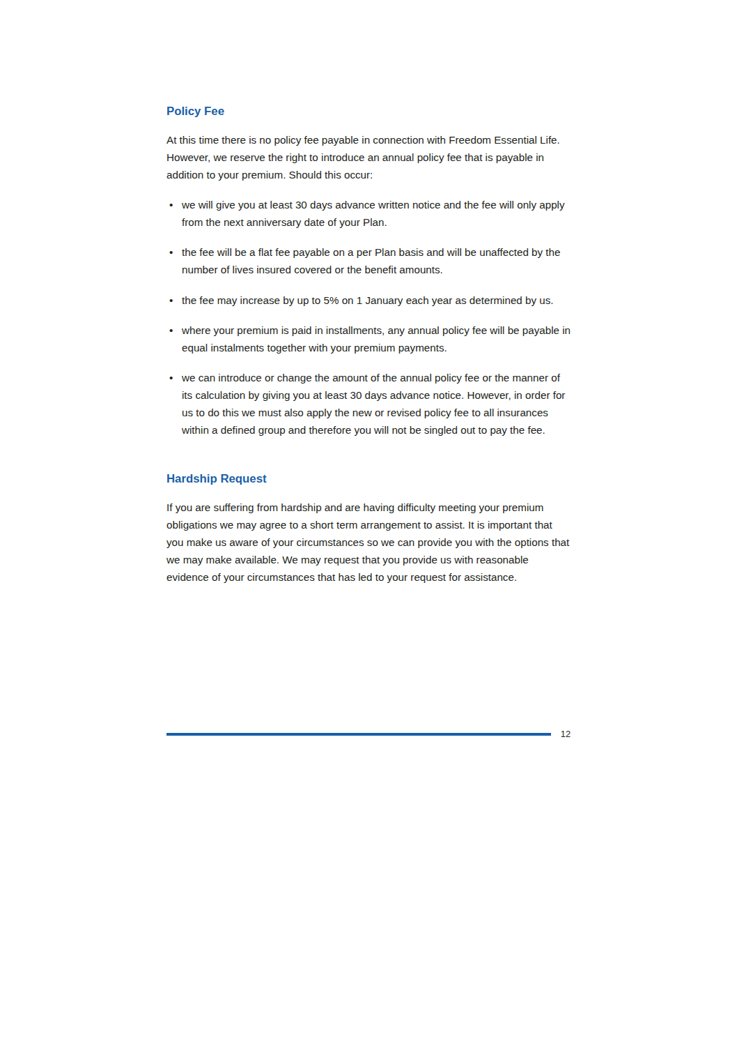Policy Fee
At this time there is no policy fee payable in connection with Freedom Essential Life. However, we reserve the right to introduce an annual policy fee that is payable in addition to your premium. Should this occur:
we will give you at least 30 days advance written notice and the fee will only apply from the next anniversary date of your Plan.
the fee will be a flat fee payable on a per Plan basis and will be unaffected by the number of lives insured covered or the benefit amounts.
the fee may increase by up to 5% on 1 January each year as determined by us.
where your premium is paid in installments, any annual policy fee will be payable in equal instalments together with your premium payments.
we can introduce or change the amount of the annual policy fee or the manner of its calculation by giving you at least 30 days advance notice. However, in order for us to do this we must also apply the new or revised policy fee to all insurances within a defined group and therefore you will not be singled out to pay the fee.
Hardship Request
If you are suffering from hardship and are having difficulty meeting your premium obligations we may agree to a short term arrangement to assist. It is important that you make us aware of your circumstances so we can provide you with the options that we may make available. We may request that you provide us with reasonable evidence of your circumstances that has led to your request for assistance.
12